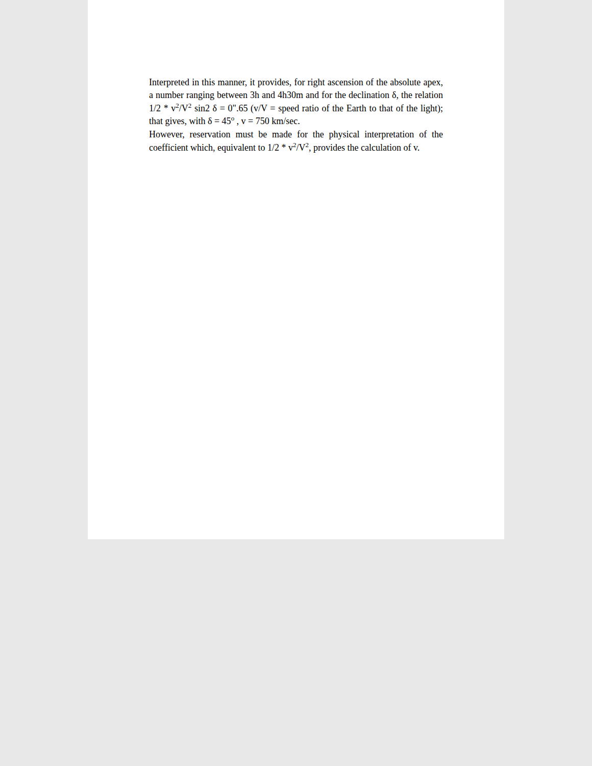Interpreted in this manner, it provides, for right ascension of the absolute apex, a number ranging between 3h and 4h30m and for the declination δ, the relation 1/2 * v2/V2 sin2 δ = 0".65 (v/V = speed ratio of the Earth to that of the light); that gives, with δ = 45o , v = 750 km/sec.
However, reservation must be made for the physical interpretation of the coefficient which, equivalent to 1/2 * v2/V2, provides the calculation of v.